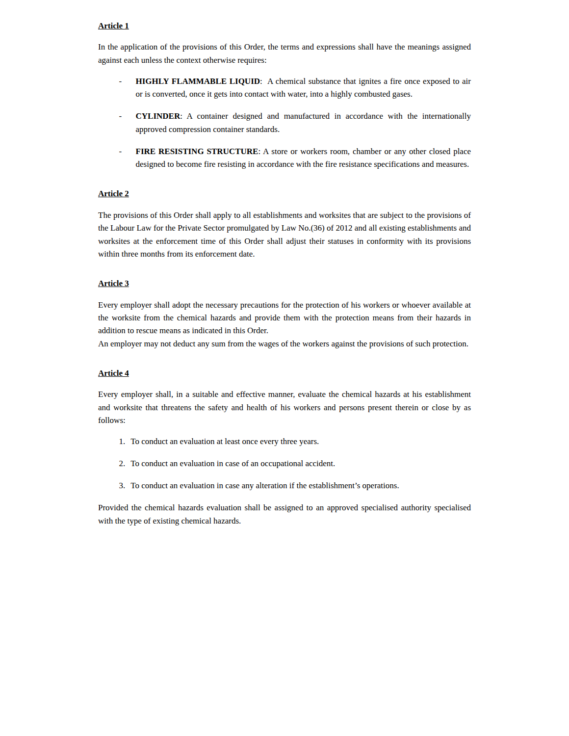Article 1
In the application of the provisions of this Order, the terms and expressions shall have the meanings assigned against each unless the context otherwise requires:
- Highly Flammable Liquid: A chemical substance that ignites a fire once exposed to air or is converted, once it gets into contact with water, into a highly combusted gases.
- Cylinder: A container designed and manufactured in accordance with the internationally approved compression container standards.
- Fire Resisting Structure: A store or workers room, chamber or any other closed place designed to become fire resisting in accordance with the fire resistance specifications and measures.
Article 2
The provisions of this Order shall apply to all establishments and worksites that are subject to the provisions of the Labour Law for the Private Sector promulgated by Law No.(36) of 2012 and all existing establishments and worksites at the enforcement time of this Order shall adjust their statuses in conformity with its provisions within three months from its enforcement date.
Article 3
Every employer shall adopt the necessary precautions for the protection of his workers or whoever available at the worksite from the chemical hazards and provide them with the protection means from their hazards in addition to rescue means as indicated in this Order.
An employer may not deduct any sum from the wages of the workers against the provisions of such protection.
Article 4
Every employer shall, in a suitable and effective manner, evaluate the chemical hazards at his establishment and worksite that threatens the safety and health of his workers and persons present therein or close by as follows:
To conduct an evaluation at least once every three years.
To conduct an evaluation in case of an occupational accident.
To conduct an evaluation in case any alteration if the establishment’s operations.
Provided the chemical hazards evaluation shall be assigned to an approved specialised authority specialised with the type of existing chemical hazards.